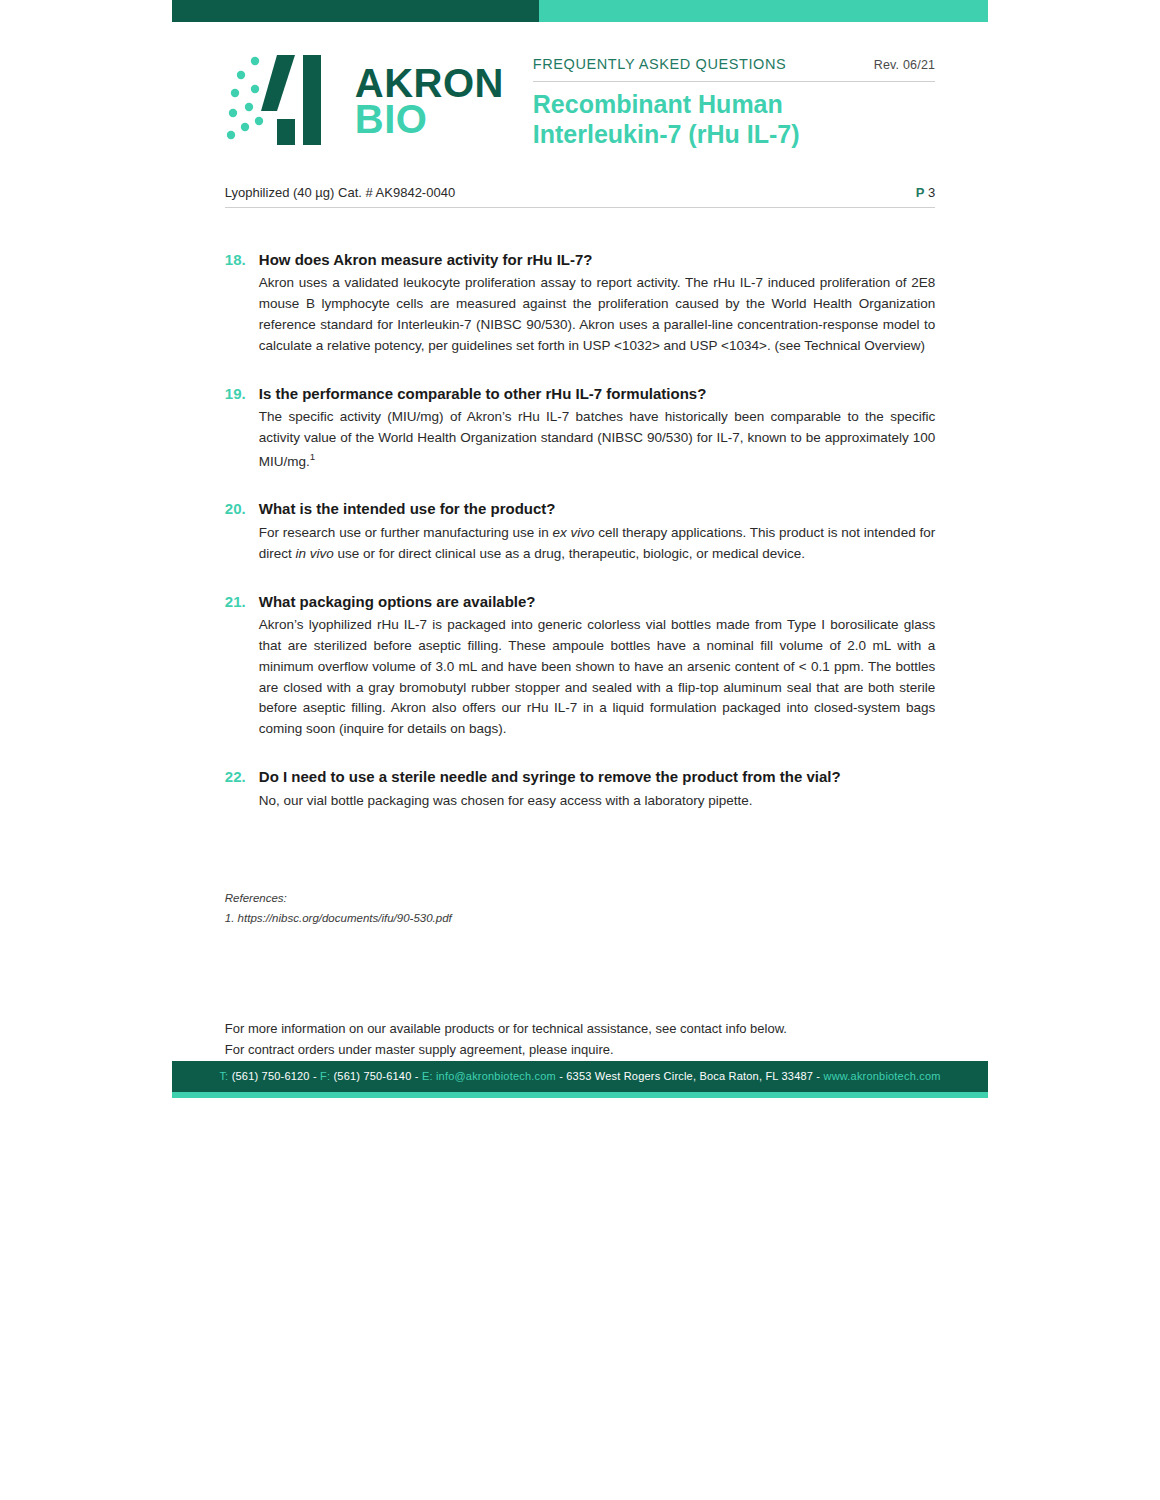AKRON BIO
FREQUENTLY ASKED QUESTIONS Rev. 06/21
Recombinant Human
Interleukin-7 (rHu IL-7)
Lyophilized (40 µg) Cat. # AK9842-0040 P 3
18. How does Akron measure activity for rHu IL-7?
Akron uses a validated leukocyte proliferation assay to report activity. The rHu IL-7 induced proliferation of 2E8 mouse B lymphocyte cells are measured against the proliferation caused by the World Health Organization reference standard for Interleukin-7 (NIBSC 90/530). Akron uses a parallel-line concentration-response model to calculate a relative potency, per guidelines set forth in USP <1032> and USP <1034>. (see Technical Overview)
19. Is the performance comparable to other rHu IL-7 formulations?
The specific activity (MIU/mg) of Akron’s rHu IL-7 batches have historically been comparable to the specific activity value of the World Health Organization standard (NIBSC 90/530) for IL-7, known to be approximately 100 MIU/mg.1
20. What is the intended use for the product?
For research use or further manufacturing use in ex vivo cell therapy applications. This product is not intended for direct in vivo use or for direct clinical use as a drug, therapeutic, biologic, or medical device.
21. What packaging options are available?
Akron’s lyophilized rHu IL-7 is packaged into generic colorless vial bottles made from Type I borosilicate glass that are sterilized before aseptic filling. These ampoule bottles have a nominal fill volume of 2.0 mL with a minimum overflow volume of 3.0 mL and have been shown to have an arsenic content of < 0.1 ppm. The bottles are closed with a gray bromobutyl rubber stopper and sealed with a flip-top aluminum seal that are both sterile before aseptic filling. Akron also offers our rHu IL-7 in a liquid formulation packaged into closed-system bags coming soon (inquire for details on bags).
22. Do I need to use a sterile needle and syringe to remove the product from the vial?
No, our vial bottle packaging was chosen for easy access with a laboratory pipette.
References:
1. https://nibsc.org/documents/ifu/90-530.pdf
For more information on our available products or for technical assistance, see contact info below.
For contract orders under master supply agreement, please inquire.
T: (561) 750-6120 - F: (561) 750-6140 - E: info@akronbiotech.com - 6353 West Rogers Circle, Boca Raton, FL 33487 - www.akronbiotech.com